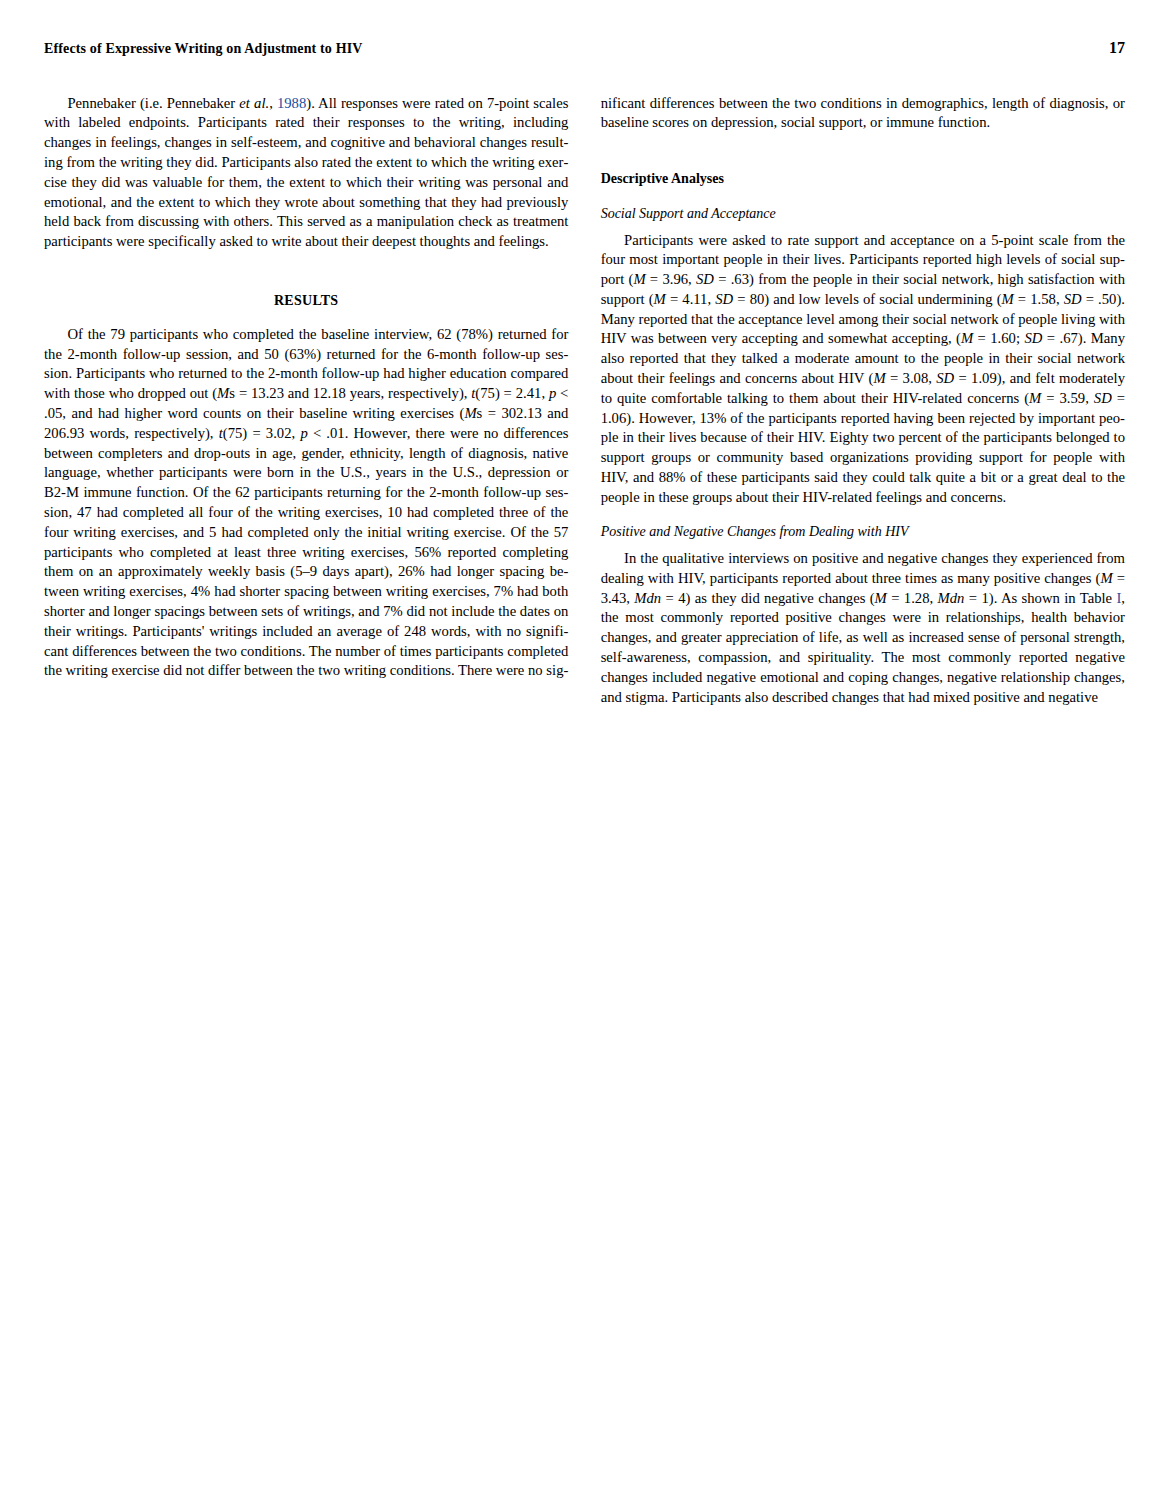Effects of Expressive Writing on Adjustment to HIV 17
Pennebaker (i.e. Pennebaker et al., 1988). All responses were rated on 7-point scales with labeled endpoints. Participants rated their responses to the writing, including changes in feelings, changes in self-esteem, and cognitive and behavioral changes resulting from the writing they did. Participants also rated the extent to which the writing exercise they did was valuable for them, the extent to which their writing was personal and emotional, and the extent to which they wrote about something that they had previously held back from discussing with others. This served as a manipulation check as treatment participants were specifically asked to write about their deepest thoughts and feelings.
RESULTS
Of the 79 participants who completed the baseline interview, 62 (78%) returned for the 2-month follow-up session, and 50 (63%) returned for the 6-month follow-up session. Participants who returned to the 2-month follow-up had higher education compared with those who dropped out (Ms = 13.23 and 12.18 years, respectively), t(75) = 2.41, p < .05, and had higher word counts on their baseline writing exercises (Ms = 302.13 and 206.93 words, respectively), t(75) = 3.02, p < .01. However, there were no differences between completers and drop-outs in age, gender, ethnicity, length of diagnosis, native language, whether participants were born in the U.S., years in the U.S., depression or B2-M immune function. Of the 62 participants returning for the 2-month follow-up session, 47 had completed all four of the writing exercises, 10 had completed three of the four writing exercises, and 5 had completed only the initial writing exercise. Of the 57 participants who completed at least three writing exercises, 56% reported completing them on an approximately weekly basis (5–9 days apart), 26% had longer spacing between writing exercises, 4% had shorter spacing between writing exercises, 7% had both shorter and longer spacings between sets of writings, and 7% did not include the dates on their writings. Participants' writings included an average of 248 words, with no significant differences between the two conditions. The number of times participants completed the writing exercise did not differ between the two writing conditions. There were no significant differences between the two conditions in demographics, length of diagnosis, or baseline scores on depression, social support, or immune function.
Descriptive Analyses
Social Support and Acceptance
Participants were asked to rate support and acceptance on a 5-point scale from the four most important people in their lives. Participants reported high levels of social support (M = 3.96, SD = .63) from the people in their social network, high satisfaction with support (M = 4.11, SD = 80) and low levels of social undermining (M = 1.58, SD = .50). Many reported that the acceptance level among their social network of people living with HIV was between very accepting and somewhat accepting, (M = 1.60; SD = .67). Many also reported that they talked a moderate amount to the people in their social network about their feelings and concerns about HIV (M = 3.08, SD = 1.09), and felt moderately to quite comfortable talking to them about their HIV-related concerns (M = 3.59, SD = 1.06). However, 13% of the participants reported having been rejected by important people in their lives because of their HIV. Eighty two percent of the participants belonged to support groups or community based organizations providing support for people with HIV, and 88% of these participants said they could talk quite a bit or a great deal to the people in these groups about their HIV-related feelings and concerns.
Positive and Negative Changes from Dealing with HIV
In the qualitative interviews on positive and negative changes they experienced from dealing with HIV, participants reported about three times as many positive changes (M = 3.43, Mdn = 4) as they did negative changes (M = 1.28, Mdn = 1). As shown in Table I, the most commonly reported positive changes were in relationships, health behavior changes, and greater appreciation of life, as well as increased sense of personal strength, self-awareness, compassion, and spirituality. The most commonly reported negative changes included negative emotional and coping changes, negative relationship changes, and stigma. Participants also described changes that had mixed positive and negative